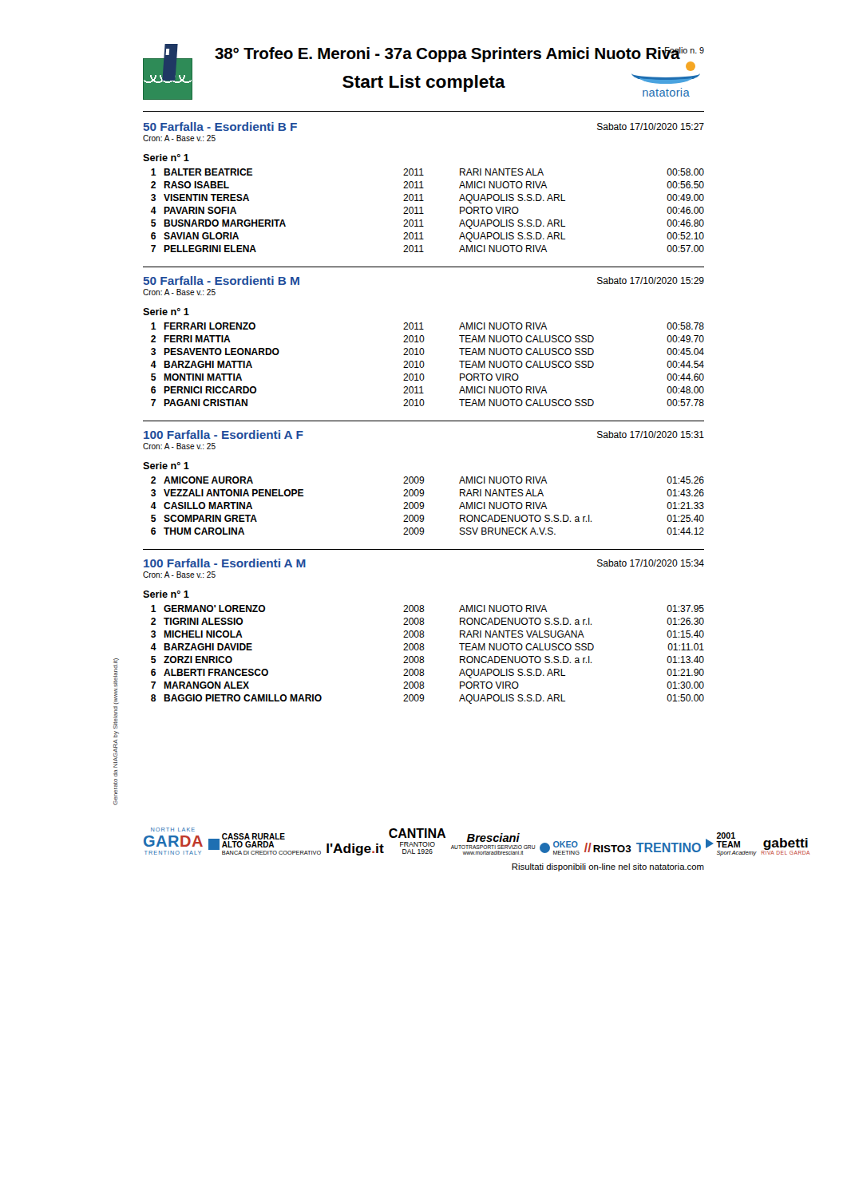Foglio n. 9
38° Trofeo E. Meroni - 37a Coppa Sprinters Amici Nuoto Riva
Start List completa
natatoria
Sabato 17/10/2020 15:27
50 Farfalla - Esordienti B F
Cron: A - Base v.: 25
Serie n° 1
| 1 | BALTER BEATRICE | 2011 | RARI NANTES ALA | 00:58.00 |
| 2 | RASO ISABEL | 2011 | AMICI NUOTO RIVA | 00:56.50 |
| 3 | VISENTIN TERESA | 2011 | AQUAPOLIS S.S.D. ARL | 00:49.00 |
| 4 | PAVARIN SOFIA | 2011 | PORTO VIRO | 00:46.00 |
| 5 | BUSNARDO MARGHERITA | 2011 | AQUAPOLIS S.S.D. ARL | 00:46.80 |
| 6 | SAVIAN GLORIA | 2011 | AQUAPOLIS S.S.D. ARL | 00:52.10 |
| 7 | PELLEGRINI ELENA | 2011 | AMICI NUOTO RIVA | 00:57.00 |
Sabato 17/10/2020 15:29
50 Farfalla - Esordienti B M
Cron: A - Base v.: 25
Serie n° 1
| 1 | FERRARI LORENZO | 2011 | AMICI NUOTO RIVA | 00:58.78 |
| 2 | FERRI MATTIA | 2010 | TEAM NUOTO CALUSCO SSD | 00:49.70 |
| 3 | PESAVENTO LEONARDO | 2010 | TEAM NUOTO CALUSCO SSD | 00:45.04 |
| 4 | BARZAGHI MATTIA | 2010 | TEAM NUOTO CALUSCO SSD | 00:44.54 |
| 5 | MONTINI MATTIA | 2010 | PORTO VIRO | 00:44.60 |
| 6 | PERNICI RICCARDO | 2011 | AMICI NUOTO RIVA | 00:48.00 |
| 7 | PAGANI CRISTIAN | 2010 | TEAM NUOTO CALUSCO SSD | 00:57.78 |
Sabato 17/10/2020 15:31
100 Farfalla - Esordienti A F
Cron: A - Base v.: 25
Serie n° 1
| 2 | AMICONE AURORA | 2009 | AMICI NUOTO RIVA | 01:45.26 |
| 3 | VEZZALI ANTONIA PENELOPE | 2009 | RARI NANTES ALA | 01:43.26 |
| 4 | CASILLO MARTINA | 2009 | AMICI NUOTO RIVA | 01:21.33 |
| 5 | SCOMPARIN GRETA | 2009 | RONCADENUOTO S.S.D. a r.l. | 01:25.40 |
| 6 | THUM CAROLINA | 2009 | SSV BRUNECK A.V.S. | 01:44.12 |
Sabato 17/10/2020 15:34
100 Farfalla - Esordienti A M
Cron: A - Base v.: 25
Serie n° 1
| 1 | GERMANO' LORENZO | 2008 | AMICI NUOTO RIVA | 01:37.95 |
| 2 | TIGRINI ALESSIO | 2008 | RONCADENUOTO S.S.D. a r.l. | 01:26.30 |
| 3 | MICHELI NICOLA | 2008 | RARI NANTES VALSUGANA | 01:15.40 |
| 4 | BARZAGHI DAVIDE | 2008 | TEAM NUOTO CALUSCO SSD | 01:11.01 |
| 5 | ZORZI ENRICO | 2008 | RONCADENUOTO S.S.D. a r.l. | 01:13.40 |
| 6 | ALBERTI FRANCESCO | 2008 | AQUAPOLIS S.S.D. ARL | 01:21.90 |
| 7 | MARANGON ALEX | 2008 | PORTO VIRO | 01:30.00 |
| 8 | BAGGIO PIETRO CAMILLO MARIO | 2009 | AQUAPOLIS S.S.D. ARL | 01:50.00 |
Generato da NIAGARA by Siteland (www.siteland.it)
NORTH LAKE
GARDA
TRENTINO ITALY
CASSA RURALE
ALTO GARDA
BANCA DI CREDITO COOPERATIVO
l'Adige. it
CANTINA
FRANTOIO
DAL 1926
Bresciani
AUTOTRASPORTI SERVIZIO GRU
www.mortaradibresciani.it
OKEO
MEETING
//RISTO3
TRENTINO
2001
TEAM
Sport Academy
gabetti
RIVA DEL GARDA
Risultati disponibili on-line nel sito natatoria.com